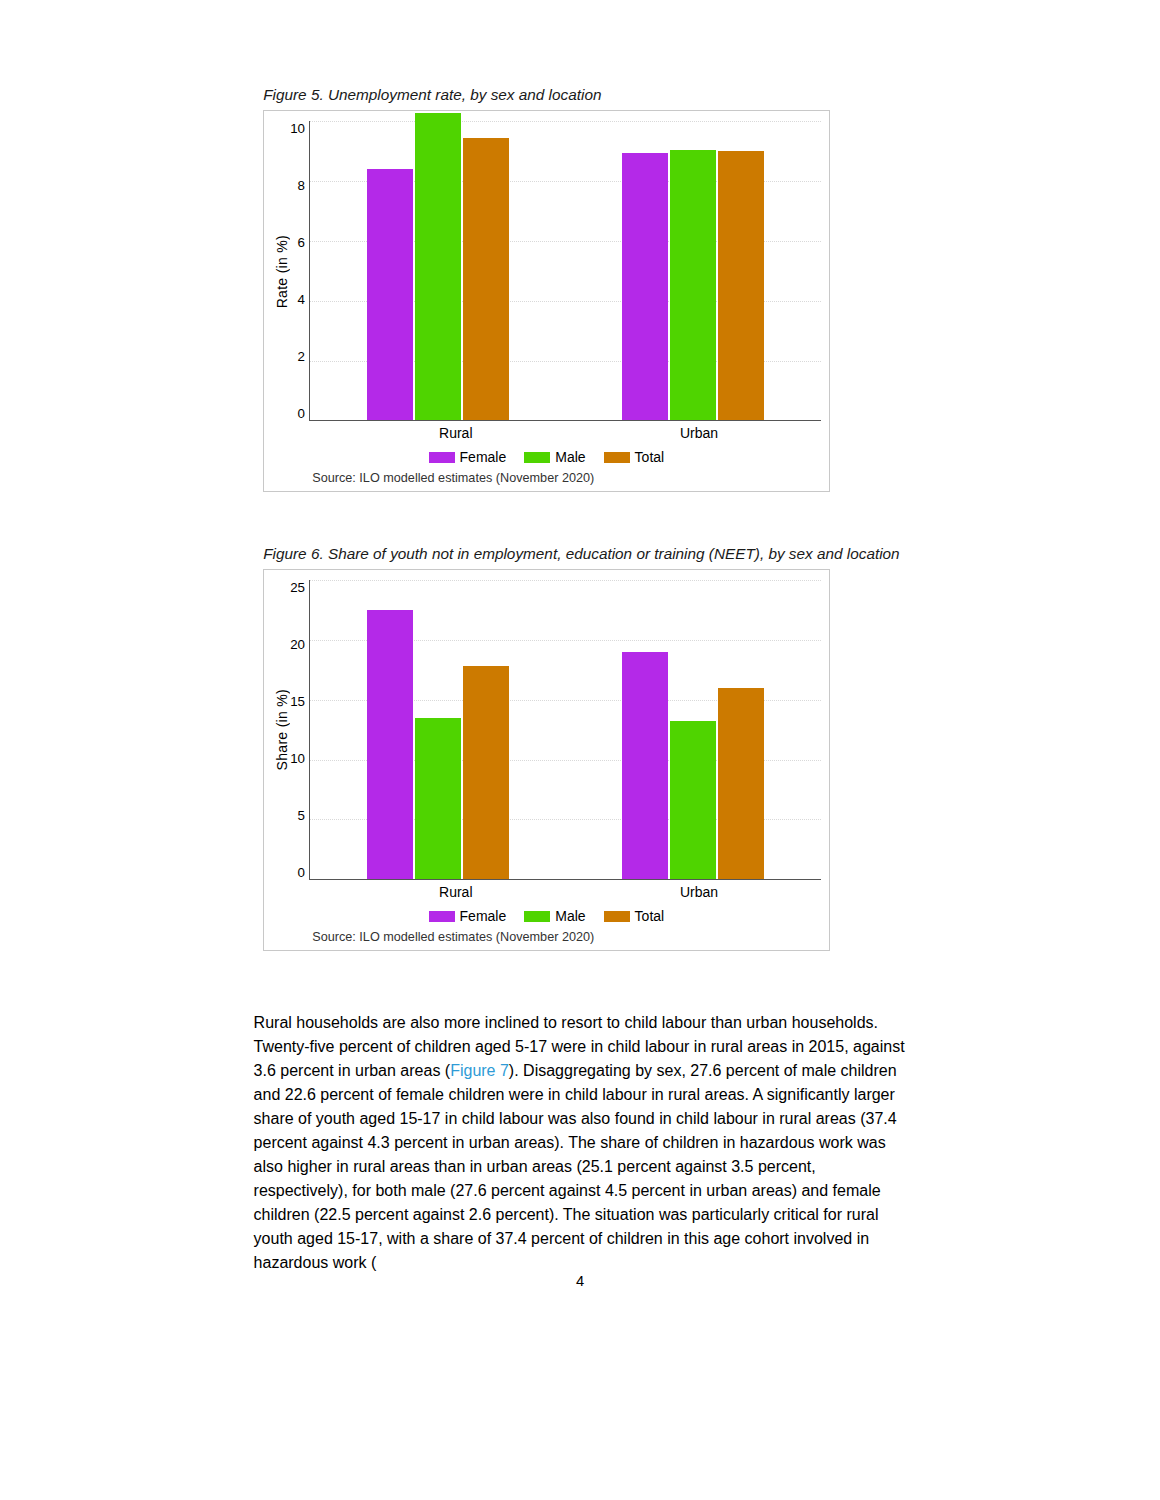Figure 5. Unemployment rate, by sex and location
Rate (in %)
10
8
6
4
2
0
Rural Urban
Female
Male
Total
Source: ILO modelled estimates (November 2020)
Figure 6. Share of youth not in employment, education or training (NEET), by sex and location
Share (in %)
25
20
15
10
5
0
Rural Urban
Female
Male
Total
Source: ILO modelled estimates (November 2020)
Rural households are also more inclined to resort to child labour than urban households. Twenty-five percent of children aged 5-17 were in child labour in rural areas in 2015, against 3.6 percent in urban areas (Figure 7). Disaggregating by sex, 27.6 percent of male children and 22.6 percent of female children were in child labour in rural areas. A significantly larger share of youth aged 15-17 in child labour was also found in child labour in rural areas (37.4 percent against 4.3 percent in urban areas). The share of children in hazardous work was also higher in rural areas than in urban areas (25.1 percent against 3.5 percent, respectively), for both male (27.6 percent against 4.5 percent in urban areas) and female children (22.5 percent against 2.6 percent). The situation was particularly critical for rural youth aged 15-17, with a share of 37.4 percent of children in this age cohort involved in hazardous work (
4